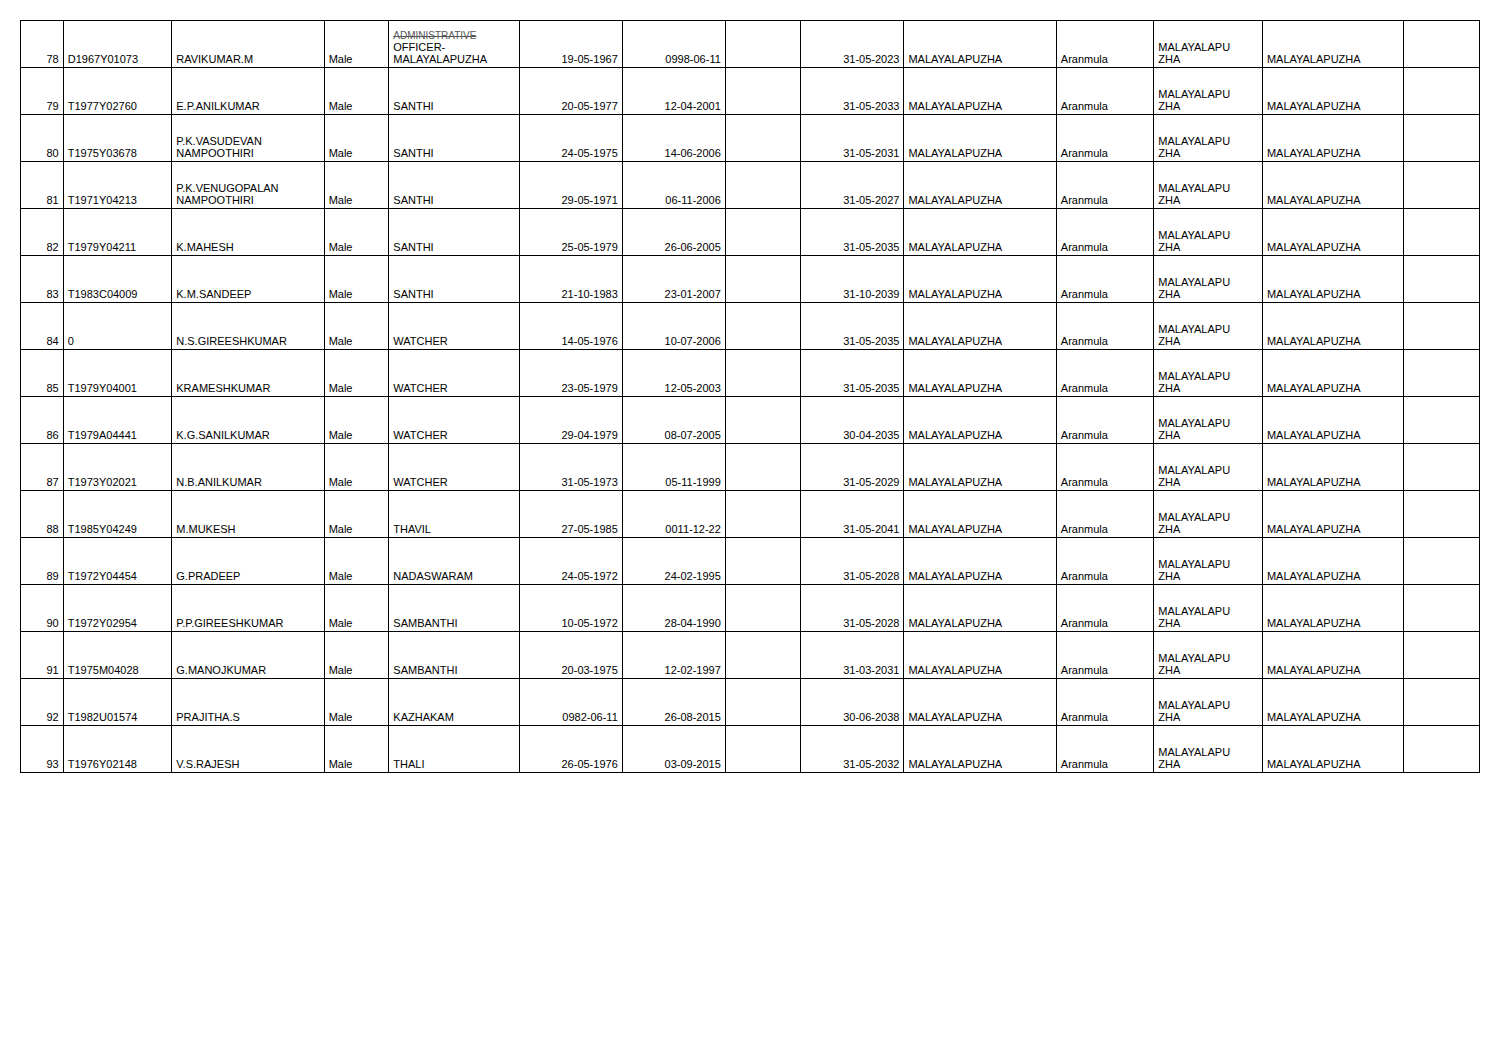| 78 | D1967Y01073 | RAVIKUMAR.M | Male | ADMINISTRATIVE OFFICER- MALAYALAPUZHA | 19-05-1967 | 0998-06-11 | | 31-05-2023 | MALAYALAPUZHA | Aranmula | MALAYALAPU ZHA | MALAYALAPUZHA | |
| 79 | T1977Y02760 | E.P.ANILKUMAR | Male | SANTHI | 20-05-1977 | 12-04-2001 | | 31-05-2033 | MALAYALAPUZHA | Aranmula | MALAYALAPU ZHA | MALAYALAPUZHA | |
| 80 | T1975Y03678 | P.K.VASUDEVAN NAMPOOTHIRI | Male | SANTHI | 24-05-1975 | 14-06-2006 | | 31-05-2031 | MALAYALAPUZHA | Aranmula | MALAYALAPU ZHA | MALAYALAPUZHA | |
| 81 | T1971Y04213 | P.K.VENUGOPALAN NAMPOOTHIRI | Male | SANTHI | 29-05-1971 | 06-11-2006 | | 31-05-2027 | MALAYALAPUZHA | Aranmula | MALAYALAPU ZHA | MALAYALAPUZHA | |
| 82 | T1979Y04211 | K.MAHESH | Male | SANTHI | 25-05-1979 | 26-06-2005 | | 31-05-2035 | MALAYALAPUZHA | Aranmula | MALAYALAPU ZHA | MALAYALAPUZHA | |
| 83 | T1983C04009 | K.M.SANDEEP | Male | SANTHI | 21-10-1983 | 23-01-2007 | | 31-10-2039 | MALAYALAPUZHA | Aranmula | MALAYALAPU ZHA | MALAYALAPUZHA | |
| 84 | 0 | N.S.GIREESHKUMAR | Male | WATCHER | 14-05-1976 | 10-07-2006 | | 31-05-2035 | MALAYALAPUZHA | Aranmula | MALAYALAPU ZHA | MALAYALAPUZHA | |
| 85 | T1979Y04001 | KRAMESHKUMAR | Male | WATCHER | 23-05-1979 | 12-05-2003 | | 31-05-2035 | MALAYALAPUZHA | Aranmula | MALAYALAPU ZHA | MALAYALAPUZHA | |
| 86 | T1979A04441 | K.G.SANILKUMAR | Male | WATCHER | 29-04-1979 | 08-07-2005 | | 30-04-2035 | MALAYALAPUZHA | Aranmula | MALAYALAPU ZHA | MALAYALAPUZHA | |
| 87 | T1973Y02021 | N.B.ANILKUMAR | Male | WATCHER | 31-05-1973 | 05-11-1999 | | 31-05-2029 | MALAYALAPUZHA | Aranmula | MALAYALAPU ZHA | MALAYALAPUZHA | |
| 88 | T1985Y04249 | M.MUKESH | Male | THAVIL | 27-05-1985 | 0011-12-22 | | 31-05-2041 | MALAYALAPUZHA | Aranmula | MALAYALAPU ZHA | MALAYALAPUZHA | |
| 89 | T1972Y04454 | G.PRADEEP | Male | NADASWARAM | 24-05-1972 | 24-02-1995 | | 31-05-2028 | MALAYALAPUZHA | Aranmula | MALAYALAPU ZHA | MALAYALAPUZHA | |
| 90 | T1972Y02954 | P.P.GIREESHKUMAR | Male | SAMBANTHI | 10-05-1972 | 28-04-1990 | | 31-05-2028 | MALAYALAPUZHA | Aranmula | MALAYALAPU ZHA | MALAYALAPUZHA | |
| 91 | T1975M04028 | G.MANOJKUMAR | Male | SAMBANTHI | 20-03-1975 | 12-02-1997 | | 31-03-2031 | MALAYALAPUZHA | Aranmula | MALAYALAPU ZHA | MALAYALAPUZHA | |
| 92 | T1982U01574 | PRAJITHA.S | Male | KAZHAKAM | 0982-06-11 | 26-08-2015 | | 30-06-2038 | MALAYALAPUZHA | Aranmula | MALAYALAPU ZHA | MALAYALAPUZHA | |
| 93 | T1976Y02148 | V.S.RAJESH | Male | THALI | 26-05-1976 | 03-09-2015 | | 31-05-2032 | MALAYALAPUZHA | Aranmula | MALAYALAPU ZHA | MALAYALAPUZHA | |